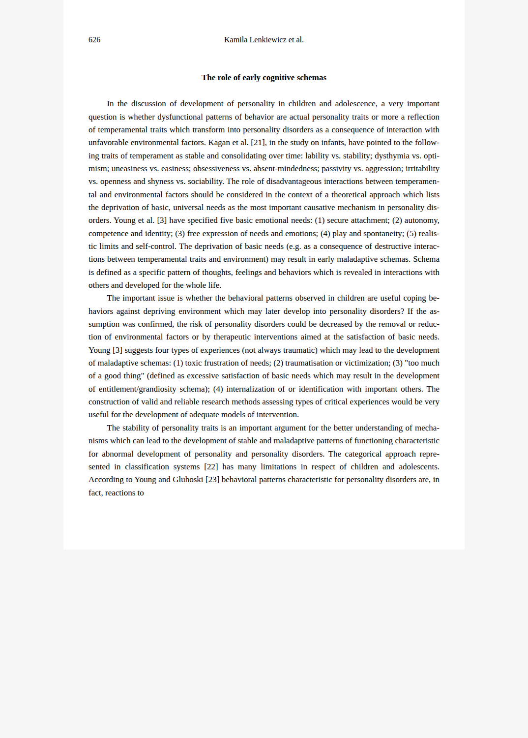626 Kamila Lenkiewicz et al. 626
The role of early cognitive schemas
In the discussion of development of personality in children and adolescence, a very important question is whether dysfunctional patterns of behavior are actual personality traits or more a reflection of temperamental traits which transform into personality disorders as a consequence of interaction with unfavorable environmental factors. Kagan et al. [21], in the study on infants, have pointed to the following traits of temperament as stable and consolidating over time: lability vs. stability; dysthymia vs. optimism; uneasiness vs. easiness; obsessiveness vs. absent-mindedness; passivity vs. aggression; irritability vs. openness and shyness vs. sociability. The role of disadvantageous interactions between temperamental and environmental factors should be considered in the context of a theoretical approach which lists the deprivation of basic, universal needs as the most important causative mechanism in personality disorders. Young et al. [3] have specified five basic emotional needs: (1) secure attachment; (2) autonomy, competence and identity; (3) free expression of needs and emotions; (4) play and spontaneity; (5) realistic limits and self-control. The deprivation of basic needs (e.g. as a consequence of destructive interactions between temperamental traits and environment) may result in early maladaptive schemas. Schema is defined as a specific pattern of thoughts, feelings and behaviors which is revealed in interactions with others and developed for the whole life.
The important issue is whether the behavioral patterns observed in children are useful coping behaviors against depriving environment which may later develop into personality disorders? If the assumption was confirmed, the risk of personality disorders could be decreased by the removal or reduction of environmental factors or by therapeutic interventions aimed at the satisfaction of basic needs. Young [3] suggests four types of experiences (not always traumatic) which may lead to the development of maladaptive schemas: (1) toxic frustration of needs; (2) traumatisation or victimization; (3) "too much of a good thing" (defined as excessive satisfaction of basic needs which may result in the development of entitlement/grandiosity schema); (4) internalization of or identification with important others. The construction of valid and reliable research methods assessing types of critical experiences would be very useful for the development of adequate models of intervention.
The stability of personality traits is an important argument for the better understanding of mechanisms which can lead to the development of stable and maladaptive patterns of functioning characteristic for abnormal development of personality and personality disorders. The categorical approach represented in classification systems [22] has many limitations in respect of children and adolescents. According to Young and Gluhoski [23] behavioral patterns characteristic for personality disorders are, in fact, reactions to